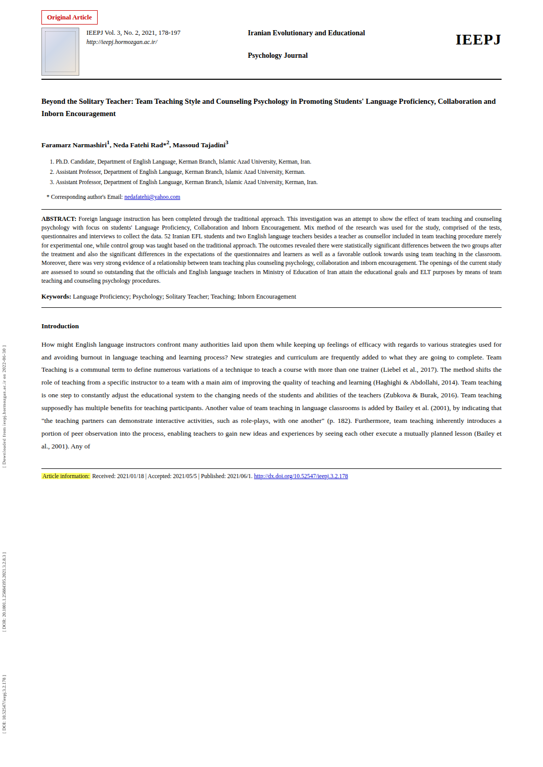[ Downloaded from ieepj.hormozgan.ac.ir on 2022-06-30 ]
[ DOR: 20.1001.1.25884395.2021.3.2.8.3 ]
[ DOI: 10.52547/ieepj.3.2.178 ]
Original Article
IEEPJ Vol. 3, No. 2, 2021, 178-197
http://ieepj.hormozgan.ac.ir/
Iranian Evolutionary and Educational
Psychology Journal
IEEPJ
Beyond the Solitary Teacher: Team Teaching Style and Counseling Psychology in Promoting Students' Language Proficiency, Collaboration and Inborn Encouragement
Faramarz Narmashiri1, Neda Fatehi Rad*2, Massoud Tajadini3
Ph.D. Candidate, Department of English Language, Kerman Branch, Islamic Azad University, Kerman, Iran.
Assistant Professor, Department of English Language, Kerman Branch, Islamic Azad University, Kerman.
Assistant Professor, Department of English Language, Kerman Branch, Islamic Azad University, Kerman, Iran.
* Corresponding author's Email: nedafatehi@yahoo.com
ABSTRACT: Foreign language instruction has been completed through the traditional approach. This investigation was an attempt to show the effect of team teaching and counseling psychology with focus on students' Language Proficiency, Collaboration and Inborn Encouragement. Mix method of the research was used for the study, comprised of the tests, questionnaires and interviews to collect the data. 52 Iranian EFL students and two English language teachers besides a teacher as counsellor included in team teaching procedure merely for experimental one, while control group was taught based on the traditional approach. The outcomes revealed there were statistically significant differences between the two groups after the treatment and also the significant differences in the expectations of the questionnaires and learners as well as a favorable outlook towards using team teaching in the classroom. Moreover, there was very strong evidence of a relationship between team teaching plus counseling psychology, collaboration and inborn encouragement. The openings of the current study are assessed to sound so outstanding that the officials and English language teachers in Ministry of Education of Iran attain the educational goals and ELT purposes by means of team teaching and counseling psychology procedures.
Keywords: Language Proficiency; Psychology; Solitary Teacher; Teaching; Inborn Encouragement
Introduction
How might English language instructors confront many authorities laid upon them while keeping up feelings of efficacy with regards to various strategies used for and avoiding burnout in language teaching and learning process? New strategies and curriculum are frequently added to what they are going to complete. Team Teaching is a communal term to define numerous variations of a technique to teach a course with more than one trainer (Liebel et al., 2017). The method shifts the role of teaching from a specific instructor to a team with a main aim of improving the quality of teaching and learning (Haghighi & Abdollahi, 2014). Team teaching is one step to constantly adjust the educational system to the changing needs of the students and abilities of the teachers (Zubkova & Burak, 2016). Team teaching supposedly has multiple benefits for teaching participants. Another value of team teaching in language classrooms is added by Bailey et al. (2001), by indicating that "the teaching partners can demonstrate interactive activities, such as role-plays, with one another" (p. 182). Furthermore, team teaching inherently introduces a portion of peer observation into the process, enabling teachers to gain new ideas and experiences by seeing each other execute a mutually planned lesson (Bailey et al., 2001). Any of
Article information: Received: 2021/01/18 | Accepted: 2021/05/5 | Published: 2021/06/1. http://dx.doi.org/10.52547/ieepj.3.2.178